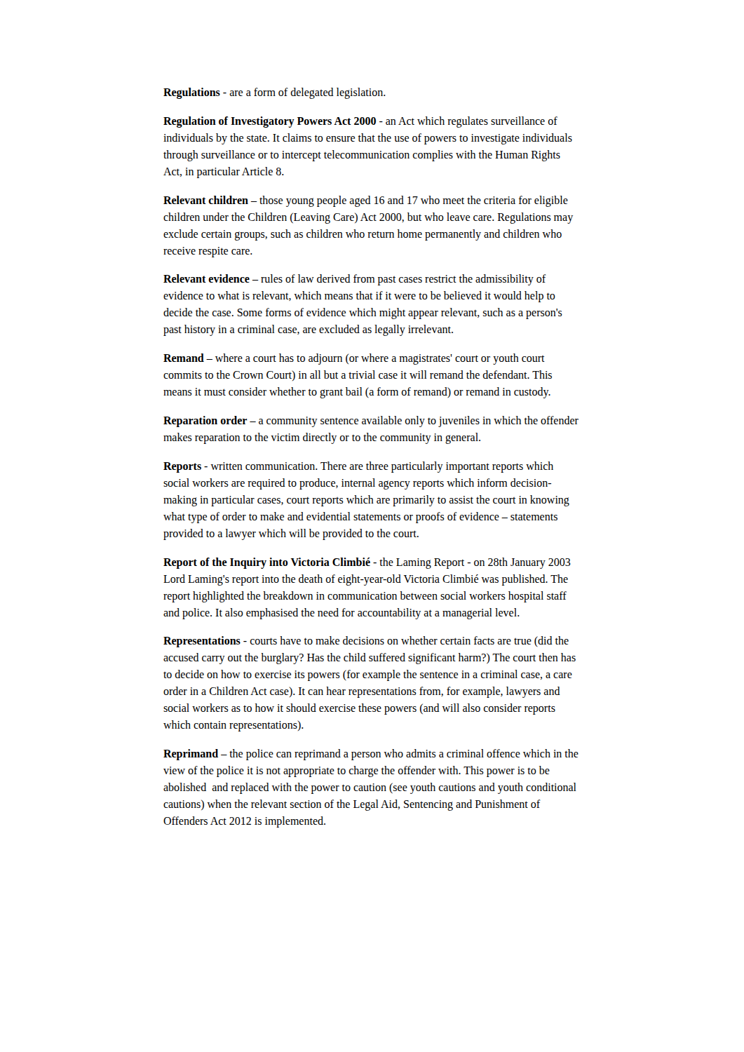Regulations
- are a form of delegated legislation.
Regulation of Investigatory Powers Act 2000
- an Act which regulates surveillance of individuals by the state. It claims to ensure that the use of powers to investigate individuals through surveillance or to intercept telecommunication complies with the Human Rights Act, in particular Article 8.
Relevant children
– those young people aged 16 and 17 who meet the criteria for eligible children under the Children (Leaving Care) Act 2000, but who leave care. Regulations may exclude certain groups, such as children who return home permanently and children who receive respite care.
Relevant evidence
– rules of law derived from past cases restrict the admissibility of evidence to what is relevant, which means that if it were to be believed it would help to decide the case. Some forms of evidence which might appear relevant, such as a person's past history in a criminal case, are excluded as legally irrelevant.
Remand
– where a court has to adjourn (or where a magistrates' court or youth court commits to the Crown Court) in all but a trivial case it will remand the defendant. This means it must consider whether to grant bail (a form of remand) or remand in custody.
Reparation order
– a community sentence available only to juveniles in which the offender makes reparation to the victim directly or to the community in general.
Reports
- written communication. There are three particularly important reports which social workers are required to produce, internal agency reports which inform decision-making in particular cases, court reports which are primarily to assist the court in knowing what type of order to make and evidential statements or proofs of evidence – statements provided to a lawyer which will be provided to the court.
Report of the Inquiry into Victoria Climbié
- the Laming Report - on 28th January 2003 Lord Laming's report into the death of eight-year-old Victoria Climbié was published. The report highlighted the breakdown in communication between social workers hospital staff and police. It also emphasised the need for accountability at a managerial level.
Representations
- courts have to make decisions on whether certain facts are true (did the accused carry out the burglary? Has the child suffered significant harm?) The court then has to decide on how to exercise its powers (for example the sentence in a criminal case, a care order in a Children Act case). It can hear representations from, for example, lawyers and social workers as to how it should exercise these powers (and will also consider reports which contain representations).
Reprimand
– the police can reprimand a person who admits a criminal offence which in the view of the police it is not appropriate to charge the offender with. This power is to be abolished and replaced with the power to caution (see youth cautions and youth conditional cautions) when the relevant section of the Legal Aid, Sentencing and Punishment of Offenders Act 2012 is implemented.